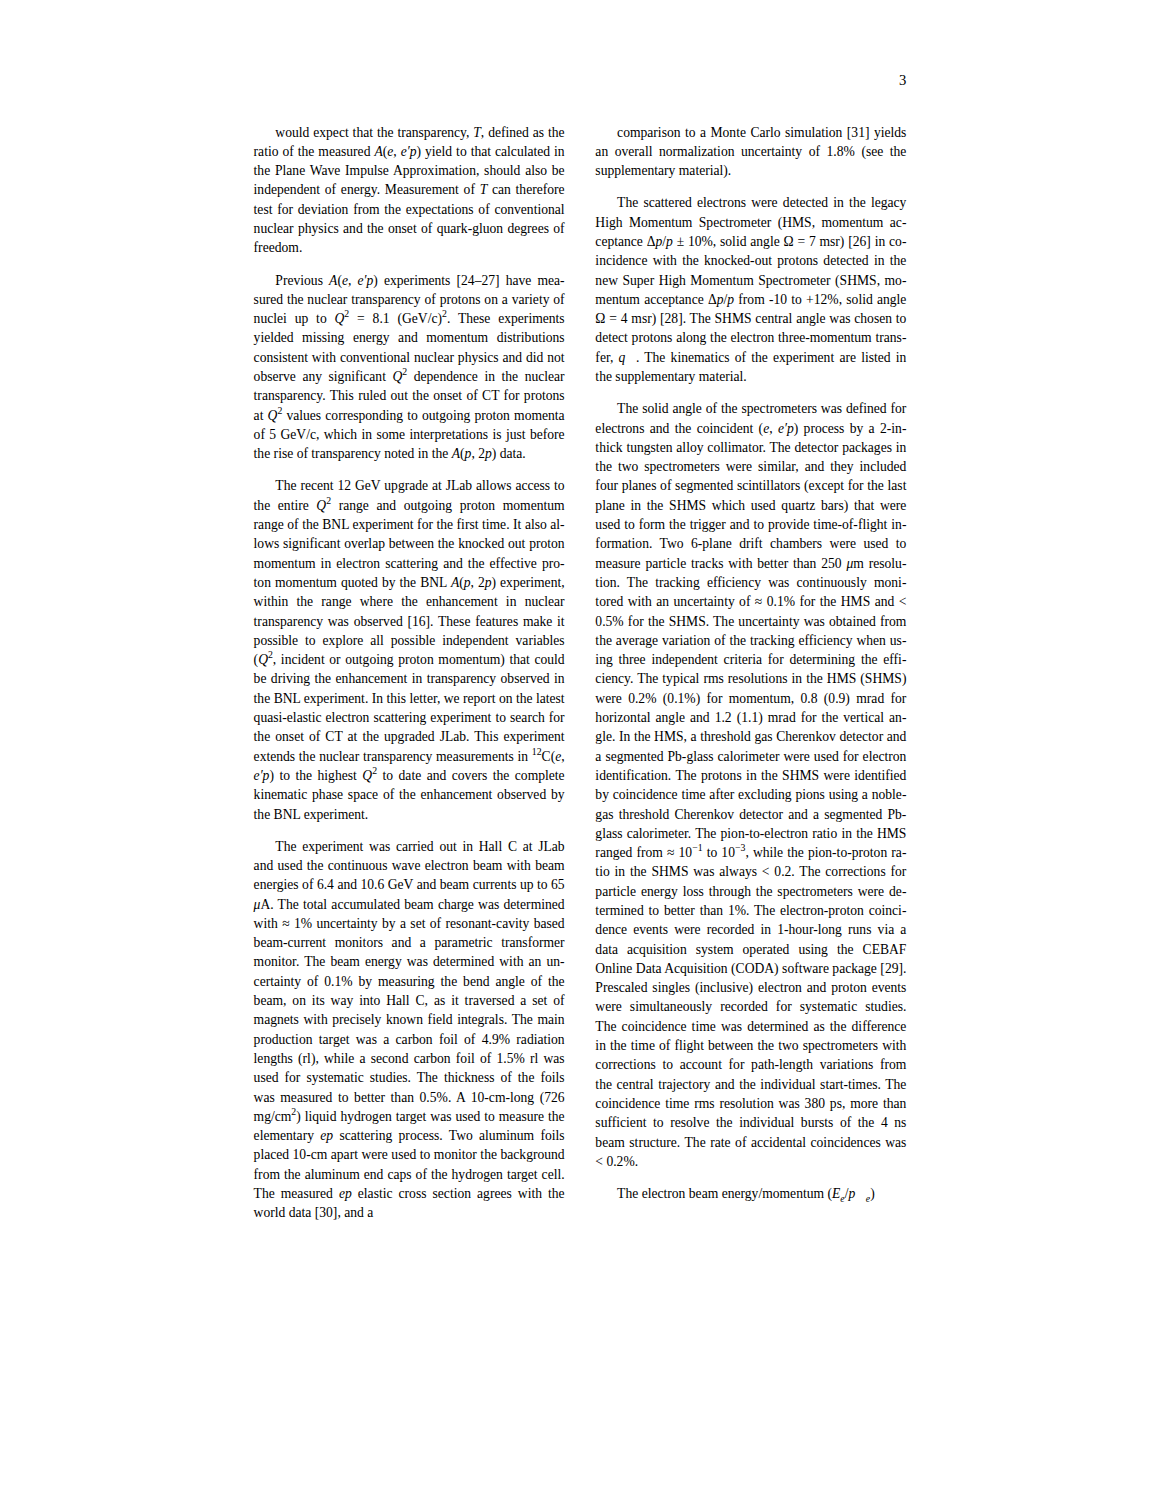3
would expect that the transparency, T, defined as the ratio of the measured A(e, e′p) yield to that calculated in the Plane Wave Impulse Approximation, should also be independent of energy. Measurement of T can therefore test for deviation from the expectations of conventional nuclear physics and the onset of quark-gluon degrees of freedom.
Previous A(e, e′p) experiments [24–27] have measured the nuclear transparency of protons on a variety of nuclei up to Q2 = 8.1 (GeV/c)2. These experiments yielded missing energy and momentum distributions consistent with conventional nuclear physics and did not observe any significant Q2 dependence in the nuclear transparency. This ruled out the onset of CT for protons at Q2 values corresponding to outgoing proton momenta of 5 GeV/c, which in some interpretations is just before the rise of transparency noted in the A(p, 2p) data.
The recent 12 GeV upgrade at JLab allows access to the entire Q2 range and outgoing proton momentum range of the BNL experiment for the first time. It also allows significant overlap between the knocked out proton momentum in electron scattering and the effective proton momentum quoted by the BNL A(p, 2p) experiment, within the range where the enhancement in nuclear transparency was observed [16]. These features make it possible to explore all possible independent variables (Q2, incident or outgoing proton momentum) that could be driving the enhancement in transparency observed in the BNL experiment. In this letter, we report on the latest quasi-elastic electron scattering experiment to search for the onset of CT at the upgraded JLab. This experiment extends the nuclear transparency measurements in 12C(e, e′p) to the highest Q2 to date and covers the complete kinematic phase space of the enhancement observed by the BNL experiment.
The experiment was carried out in Hall C at JLab and used the continuous wave electron beam with beam energies of 6.4 and 10.6 GeV and beam currents up to 65 μ A. The total accumulated beam charge was determined with ≈ 1% uncertainty by a set of resonant-cavity based beam-current monitors and a parametric transformer monitor. The beam energy was determined with an uncertainty of 0.1% by measuring the bend angle of the beam, on its way into Hall C, as it traversed a set of magnets with precisely known field integrals. The main production target was a carbon foil of 4.9% radiation lengths (rl), while a second carbon foil of 1.5% rl was used for systematic studies. The thickness of the foils was measured to better than 0.5%. A 10-cm-long (726 mg/cm2) liquid hydrogen target was used to measure the elementary ep scattering process. Two aluminum foils placed 10-cm apart were used to monitor the background from the aluminum end caps of the hydrogen target cell. The measured ep elastic cross section agrees with the world data [30], and a
comparison to a Monte Carlo simulation [31] yields an overall normalization uncertainty of 1.8% (see the supplementary material).
The scattered electrons were detected in the legacy High Momentum Spectrometer (HMS, momentum acceptance Δp/p ± 10%, solid angle Ω = 7 msr) [26] in coincidence with the knocked-out protons detected in the new Super High Momentum Spectrometer (SHMS, momentum acceptance Δp/p from -10 to +12%, solid angle Ω = 4 msr) [28]. The SHMS central angle was chosen to detect protons along the electron three-momentum transfer, q⃗. The kinematics of the experiment are listed in the supplementary material.
The solid angle of the spectrometers was defined for electrons and the coincident (e, e′p) process by a 2-in-thick tungsten alloy collimator. The detector packages in the two spectrometers were similar, and they included four planes of segmented scintillators (except for the last plane in the SHMS which used quartz bars) that were used to form the trigger and to provide time-of-flight information. Two 6-plane drift chambers were used to measure particle tracks with better than 250 μm resolution. The tracking efficiency was continuously monitored with an uncertainty of ≈ 0.1% for the HMS and < 0.5% for the SHMS. The uncertainty was obtained from the average variation of the tracking efficiency when using three independent criteria for determining the efficiency. The typical rms resolutions in the HMS (SHMS) were 0.2% (0.1%) for momentum, 0.8 (0.9) mrad for horizontal angle and 1.2 (1.1) mrad for the vertical angle. In the HMS, a threshold gas Cherenkov detector and a segmented Pb-glass calorimeter were used for electron identification. The protons in the SHMS were identified by coincidence time after excluding pions using a noble-gas threshold Cherenkov detector and a segmented Pb-glass calorimeter. The pion-to-electron ratio in the HMS ranged from ≈ 10−1 to 10−3, while the pion-to-proton ratio in the SHMS was always < 0.2. The corrections for particle energy loss through the spectrometers were determined to better than 1%. The electron-proton coincidence events were recorded in 1-hour-long runs via a data acquisition system operated using the CEBAF Online Data Acquisition (CODA) software package [29]. Prescaled singles (inclusive) electron and proton events were simultaneously recorded for systematic studies. The coincidence time was determined as the difference in the time of flight between the two spectrometers with corrections to account for path-length variations from the central trajectory and the individual start-times. The coincidence time rms resolution was 380 ps, more than sufficient to resolve the individual bursts of the 4 ns beam structure. The rate of accidental coincidences was < 0.2%.
The electron beam energy/momentum (Ee/p⃗e)